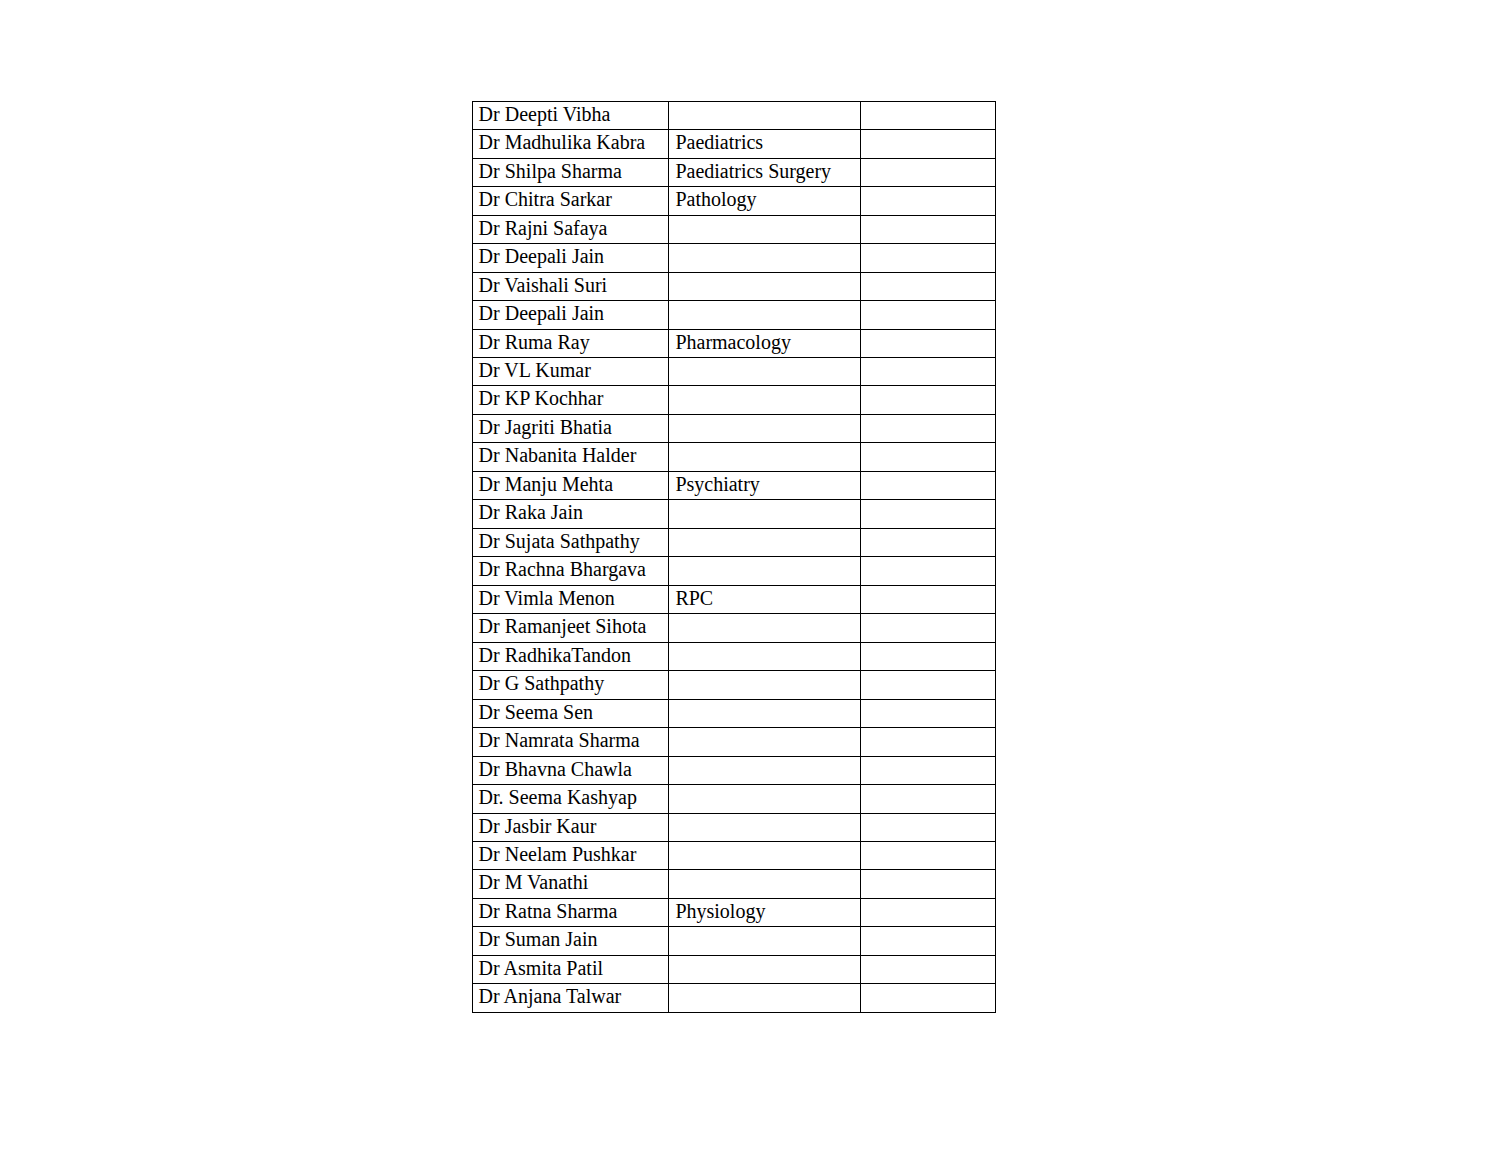| Dr Deepti Vibha | | |
| Dr Madhulika Kabra | Paediatrics | |
| Dr Shilpa Sharma | Paediatrics Surgery | |
| Dr Chitra Sarkar | Pathology | |
| Dr Rajni Safaya | | |
| Dr Deepali Jain | | |
| Dr Vaishali Suri | | |
| Dr Deepali Jain | | |
| Dr Ruma Ray | Pharmacology | |
| Dr VL Kumar | | |
| Dr KP Kochhar | | |
| Dr Jagriti Bhatia | | |
| Dr Nabanita Halder | | |
| Dr Manju Mehta | Psychiatry | |
| Dr Raka Jain | | |
| Dr Sujata Sathpathy | | |
| Dr Rachna Bhargava | | |
| Dr Vimla Menon | RPC | |
| Dr Ramanjeet Sihota | | |
| Dr RadhikaTandon | | |
| Dr G Sathpathy | | |
| Dr Seema Sen | | |
| Dr Namrata Sharma | | |
| Dr Bhavna Chawla | | |
| Dr. Seema Kashyap | | |
| Dr Jasbir Kaur | | |
| Dr Neelam Pushkar | | |
| Dr M Vanathi | | |
| Dr Ratna Sharma | Physiology | |
| Dr Suman Jain | | |
| Dr Asmita Patil | | |
| Dr Anjana Talwar | | |